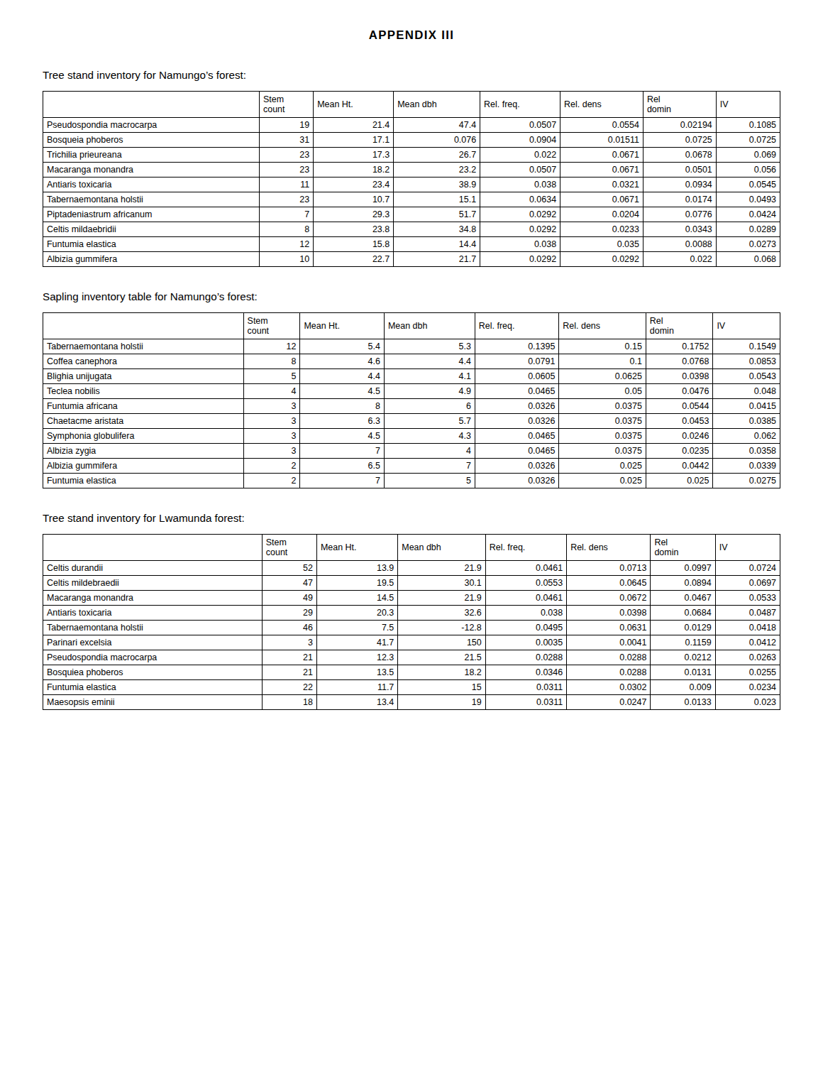APPENDIX III
Tree stand inventory for Namungo’s forest:
| | Stem count | Mean Ht. | Mean dbh | Rel. freq. | Rel. dens | Rel domin | IV |
| --- | --- | --- | --- | --- | --- | --- | --- |
| Pseudospondia macrocarpa | 19 | 21.4 | 47.4 | 0.0507 | 0.0554 | 0.02194 | 0.1085 |
| Bosqueia phoberos | 31 | 17.1 | 0.076 | 0.0904 | 0.01511 | 0.0725 | 0.0725 |
| Trichilia prieureana | 23 | 17.3 | 26.7 | 0.022 | 0.0671 | 0.0678 | 0.069 |
| Macaranga monandra | 23 | 18.2 | 23.2 | 0.0507 | 0.0671 | 0.0501 | 0.056 |
| Antiaris toxicaria | 11 | 23.4 | 38.9 | 0.038 | 0.0321 | 0.0934 | 0.0545 |
| Tabernaemontana holstii | 23 | 10.7 | 15.1 | 0.0634 | 0.0671 | 0.0174 | 0.0493 |
| Piptadeniastrum africanum | 7 | 29.3 | 51.7 | 0.0292 | 0.0204 | 0.0776 | 0.0424 |
| Celtis mildaebridii | 8 | 23.8 | 34.8 | 0.0292 | 0.0233 | 0.0343 | 0.0289 |
| Funtumia elastica | 12 | 15.8 | 14.4 | 0.038 | 0.035 | 0.0088 | 0.0273 |
| Albizia gummifera | 10 | 22.7 | 21.7 | 0.0292 | 0.0292 | 0.022 | 0.068 |
Sapling inventory table for Namungo’s forest:
| | Stem count | Mean Ht. | Mean dbh | Rel. freq. | Rel. dens | Rel domin | IV |
| --- | --- | --- | --- | --- | --- | --- | --- |
| Tabernaemontana holstii | 12 | 5.4 | 5.3 | 0.1395 | 0.15 | 0.1752 | 0.1549 |
| Coffea canephora | 8 | 4.6 | 4.4 | 0.0791 | 0.1 | 0.0768 | 0.0853 |
| Blighia unijugata | 5 | 4.4 | 4.1 | 0.0605 | 0.0625 | 0.0398 | 0.0543 |
| Teclea nobilis | 4 | 4.5 | 4.9 | 0.0465 | 0.05 | 0.0476 | 0.048 |
| Funtumia africana | 3 | 8 | 6 | 0.0326 | 0.0375 | 0.0544 | 0.0415 |
| Chaetacme aristata | 3 | 6.3 | 5.7 | 0.0326 | 0.0375 | 0.0453 | 0.0385 |
| Symphonia globulifera | 3 | 4.5 | 4.3 | 0.0465 | 0.0375 | 0.0246 | 0.062 |
| Albizia zygia | 3 | 7 | 4 | 0.0465 | 0.0375 | 0.0235 | 0.0358 |
| Albizia gummifera | 2 | 6.5 | 7 | 0.0326 | 0.025 | 0.0442 | 0.0339 |
| Funtumia elastica | 2 | 7 | 5 | 0.0326 | 0.025 | 0.025 | 0.0275 |
Tree stand inventory for Lwamunda forest:
| | Stem count | Mean Ht. | Mean dbh | Rel. freq. | Rel. dens | Rel domin | IV |
| --- | --- | --- | --- | --- | --- | --- | --- |
| Celtis durandii | 52 | 13.9 | 21.9 | 0.0461 | 0.0713 | 0.0997 | 0.0724 |
| Celtis mildebraedii | 47 | 19.5 | 30.1 | 0.0553 | 0.0645 | 0.0894 | 0.0697 |
| Macaranga monandra | 49 | 14.5 | 21.9 | 0.0461 | 0.0672 | 0.0467 | 0.0533 |
| Antiaris toxicaria | 29 | 20.3 | 32.6 | 0.038 | 0.0398 | 0.0684 | 0.0487 |
| Tabernaemontana holstii | 46 | 7.5 | -12.8 | 0.0495 | 0.0631 | 0.0129 | 0.0418 |
| Parinari excelsia | 3 | 41.7 | 150 | 0.0035 | 0.0041 | 0.1159 | 0.0412 |
| Pseudospondia macrocarpa | 21 | 12.3 | 21.5 | 0.0288 | 0.0288 | 0.0212 | 0.0263 |
| Bosquiea phoberos | 21 | 13.5 | 18.2 | 0.0346 | 0.0288 | 0.0131 | 0.0255 |
| Funtumia elastica | 22 | 11.7 | 15 | 0.0311 | 0.0302 | 0.009 | 0.0234 |
| Maesopsis eminii | 18 | 13.4 | 19 | 0.0311 | 0.0247 | 0.0133 | 0.023 |